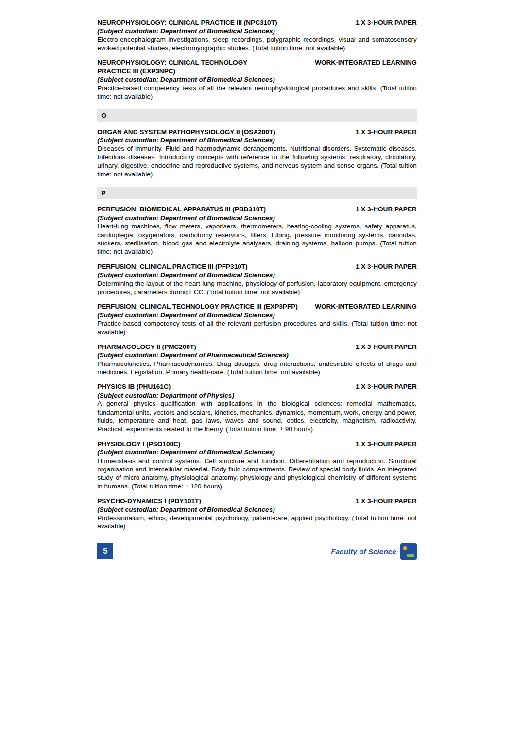NEUROPHYSIOLOGY: CLINICAL PRACTICE III (NPC310T) 1 X 3-HOUR PAPER
(Subject custodian: Department of Biomedical Sciences)
Electro-encephalogram investigations, sleep recordings, polygraphic recordings, visual and somatosensory evoked potential studies, electromyographic studies. (Total tuition time: not available)
NEUROPHYSIOLOGY: CLINICAL TECHNOLOGY WORK-INTEGRATED LEARNING
PRACTICE III (EXP3NPC)
(Subject custodian: Department of Biomedical Sciences)
Practice-based competency tests of all the relevant neurophysiological procedures and skills. (Total tuition time: not available)
O
ORGAN AND SYSTEM PATHOPHYSIOLOGY II (OSA200T) 1 X 3-HOUR PAPER
(Subject custodian: Department of Biomedical Sciences)
Diseases of immunity. Fluid and haemodynamic derangements. Nutritional disorders. Systematic diseases. Infectious diseases. Introductory concepts with reference to the following systems: respiratory, circulatory, urinary, digestive, endocrine and reproductive systems, and nervous system and sense organs. (Total tuition time: not available)
P
PERFUSION: BIOMEDICAL APPARATUS III (PBD310T) 1 X 3-HOUR PAPER
(Subject custodian: Department of Biomedical Sciences)
Heart-lung machines, flow meters, vaporisers, thermometers, heating-cooling systems, safety apparatus, cardioplegia, oxygenators, cardiotomy reservoirs, filters, tubing, pressure monitoring systems, cannulas, suckers, sterilisation, blood gas and electrolyte analysers, draining systems, balloon pumps. (Total tuition time: not available)
PERFUSION: CLINICAL PRACTICE III (PFP310T) 1 X 3-HOUR PAPER
(Subject custodian: Department of Biomedical Sciences)
Determining the layout of the heart-lung machine, physiology of perfusion, laboratory equipment, emergency procedures, parameters during ECC. (Total tuition time: not available)
PERFUSION: CLINICAL TECHNOLOGY PRACTICE III (EXP3PFP) WORK-INTEGRATED LEARNING
(Subject custodian: Department of Biomedical Sciences)
Practice-based competency tests of all the relevant perfusion procedures and skills. (Total tuition time: not available)
PHARMACOLOGY II (PMC200T) 1 X 3-HOUR PAPER
(Subject custodian: Department of Pharmaceutical Sciences)
Pharmacokinetics. Pharmacodynamics. Drug dosages, drug interactions, undesirable effects of drugs and medicines. Legislation. Primary health-care. (Total tuition time: not available)
PHYSICS IB (PHU161C) 1 X 3-HOUR PAPER
(Subject custodian: Department of Physics)
A general physics qualification with applications in the biological sciences: remedial mathematics, fundamental units, vectors and scalars, kinetics, mechanics, dynamics, momentum, work, energy and power, fluids, temperature and heat, gas laws, waves and sound, optics, electricity, magnetism, radioactivity. Practical: experiments related to the theory. (Total tuition time: ± 90 hours)
PHYSIOLOGY I (PSO100C) 1 X 3-HOUR PAPER
(Subject custodian: Department of Biomedical Sciences)
Homeostasis and control systems. Cell structure and function. Differentiation and reproduction. Structural organisation and intercellular material. Body fluid compartments. Review of special body fluids. An integrated study of micro-anatomy, physiological anatomy, physiology and physiological chemistry of different systems in humans. (Total tuition time: ± 120 hours)
PSYCHO-DYNAMICS I (PDY101T) 1 X 3-HOUR PAPER
(Subject custodian: Department of Biomedical Sciences)
Professionalism, ethics, developmental psychology, patient-care, applied psychology. (Total tuition time: not available)
5 Faculty of Science